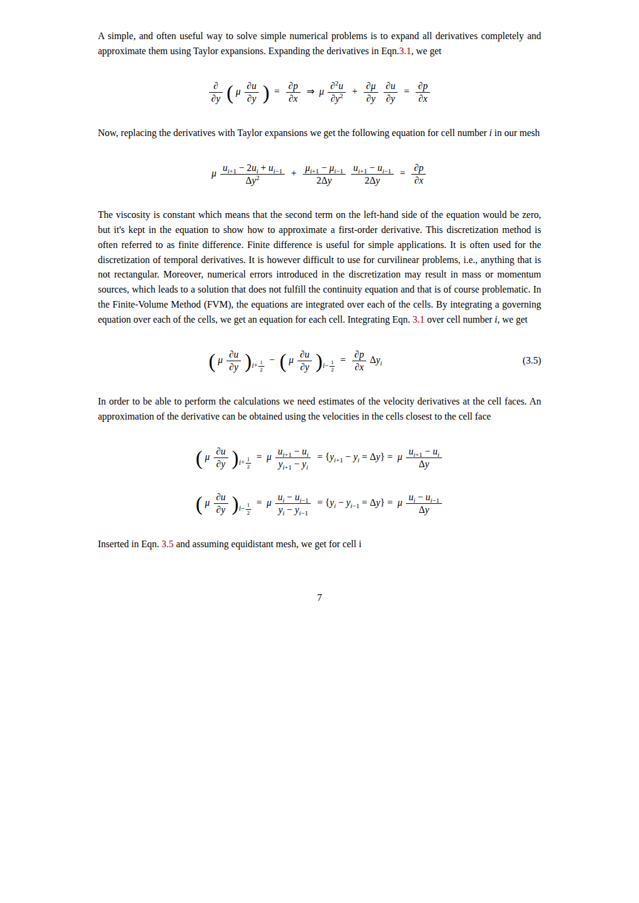A simple, and often useful way to solve simple numerical problems is to expand all derivatives completely and approximate them using Taylor expansions. Expanding the derivatives in Eqn.3.1, we get
∂∂y ( μ ∂u∂y ) = ∂p∂x ⇒ μ ∂2u∂y2 + ∂μ∂y ∂u∂y = ∂p∂x
Now, replacing the derivatives with Taylor expansions we get the following equation for cell number i in our mesh
μ ui+1 − 2ui + ui−1 Δy2 + μi+1 − μi−12Δy ui+1 − ui−12Δy = ∂p∂x
The viscosity is constant which means that the second term on the left-hand side of the equation would be zero, but it's kept in the equation to show how to approximate a first-order derivative. This discretization method is often referred to as finite difference. Finite difference is useful for simple applications. It is often used for the discretization of temporal derivatives. It is however difficult to use for curvilinear problems, i.e., anything that is not rectangular. Moreover, numerical errors introduced in the discretization may result in mass or momentum sources, which leads to a solution that does not fulfill the continuity equation and that is of course problematic. In the Finite-Volume Method (FVM), the equations are integrated over each of the cells. By integrating a governing equation over each of the cells, we get an equation for each cell. Integrating Eqn. 3.1 over cell number i, we get
( μ ∂u∂y ) i+12 − ( μ ∂u∂y ) i−12 = ∂p∂x Δyi
(3.5)
In order to be able to perform the calculations we need estimates of the velocity derivatives at the cell faces. An approximation of the derivative can be obtained using the velocities in the cells closest to the cell face
( μ ∂u∂y ) i+12 = μ ui+1 − ui yi+1 − yi = {yi+1 − yi = Δy} = μ ui+1 − ui Δy
( μ ∂u∂y ) i−12 = μ ui − ui−1 yi − yi−1 = {yi − yi−1 = Δy} = μ ui − ui−1 Δy
Inserted in Eqn. 3.5 and assuming equidistant mesh, we get for cell i
7